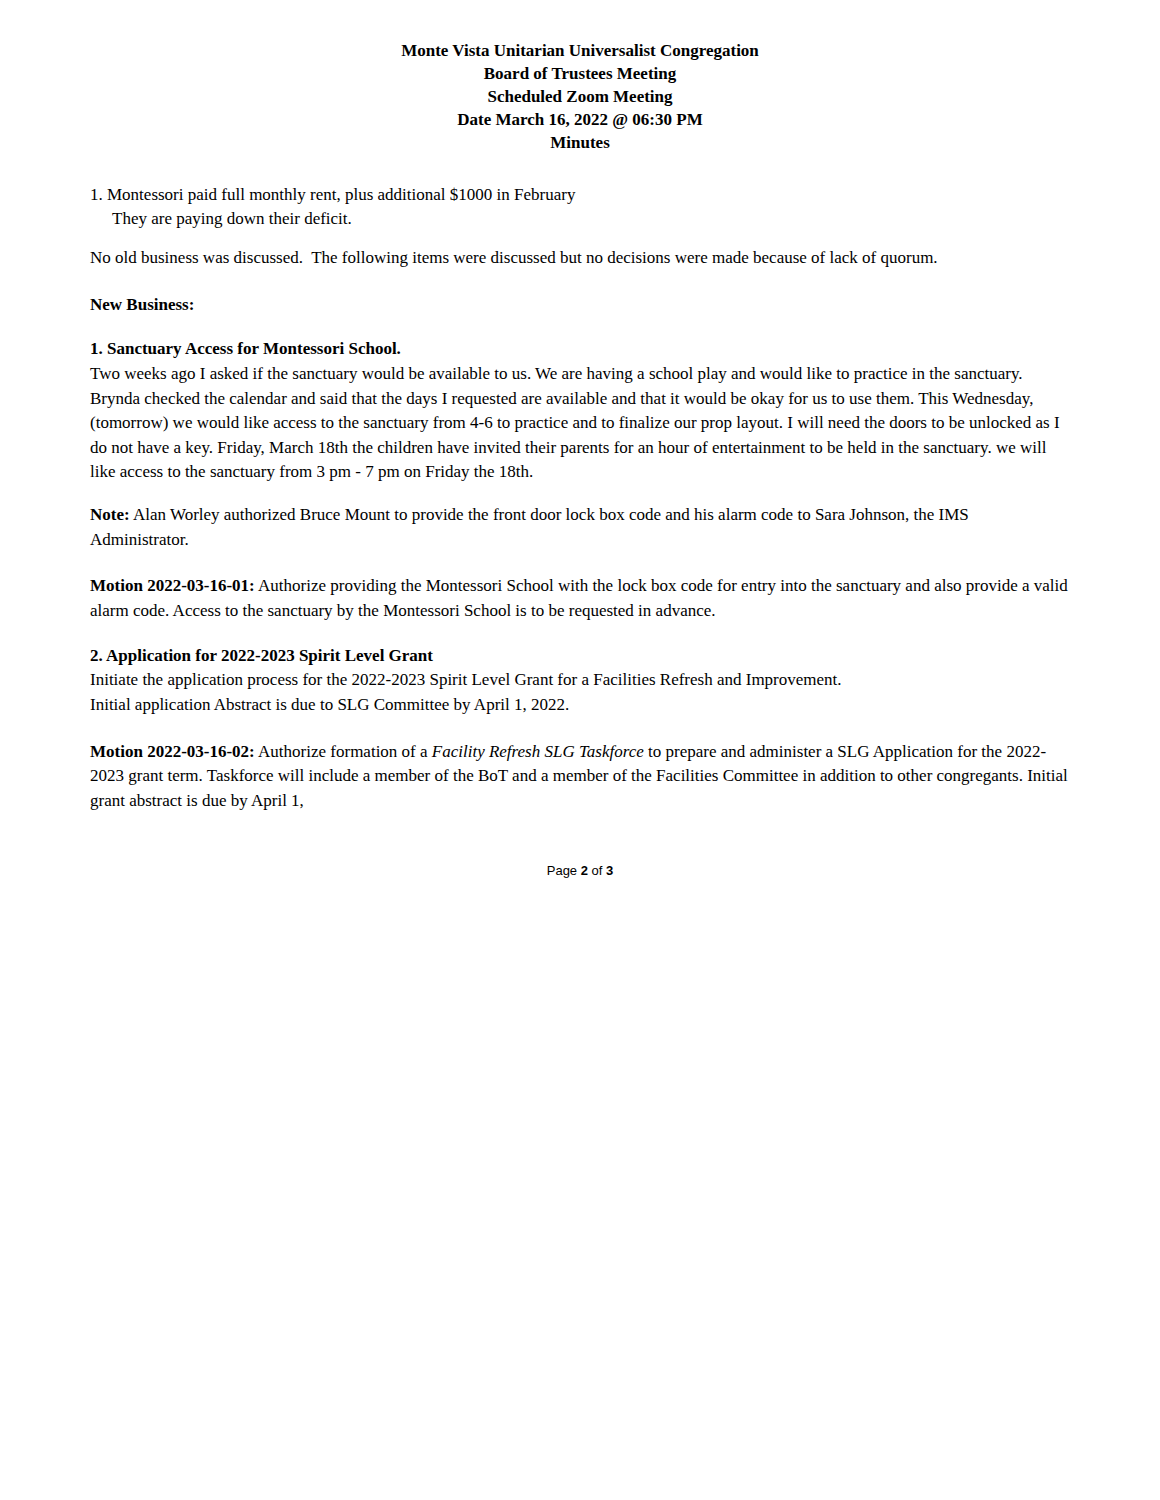Monte Vista Unitarian Universalist Congregation
Board of Trustees Meeting
Scheduled Zoom Meeting
Date March 16, 2022 @ 06:30 PM
Minutes
1. Montessori paid full monthly rent, plus additional $1000 in February They are paying down their deficit.
No old business was discussed. The following items were discussed but no decisions were made because of lack of quorum.
New Business:
1. Sanctuary Access for Montessori School.
Two weeks ago I asked if the sanctuary would be available to us. We are having a school play and would like to practice in the sanctuary. Brynda checked the calendar and said that the days I requested are available and that it would be okay for us to use them. This Wednesday, (tomorrow) we would like access to the sanctuary from 4-6 to practice and to finalize our prop layout. I will need the doors to be unlocked as I do not have a key. Friday, March 18th the children have invited their parents for an hour of entertainment to be held in the sanctuary. we will like access to the sanctuary from 3 pm - 7 pm on Friday the 18th.
Note: Alan Worley authorized Bruce Mount to provide the front door lock box code and his alarm code to Sara Johnson, the IMS Administrator.
Motion 2022-03-16-01: Authorize providing the Montessori School with the lock box code for entry into the sanctuary and also provide a valid alarm code. Access to the sanctuary by the Montessori School is to be requested in advance.
2. Application for 2022-2023 Spirit Level Grant
Initiate the application process for the 2022-2023 Spirit Level Grant for a Facilities Refresh and Improvement.
Initial application Abstract is due to SLG Committee by April 1, 2022.
Motion 2022-03-16-02: Authorize formation of a Facility Refresh SLG Taskforce to prepare and administer a SLG Application for the 2022-2023 grant term. Taskforce will include a member of the BoT and a member of the Facilities Committee in addition to other congregants. Initial grant abstract is due by April 1,
Page 2 of 3